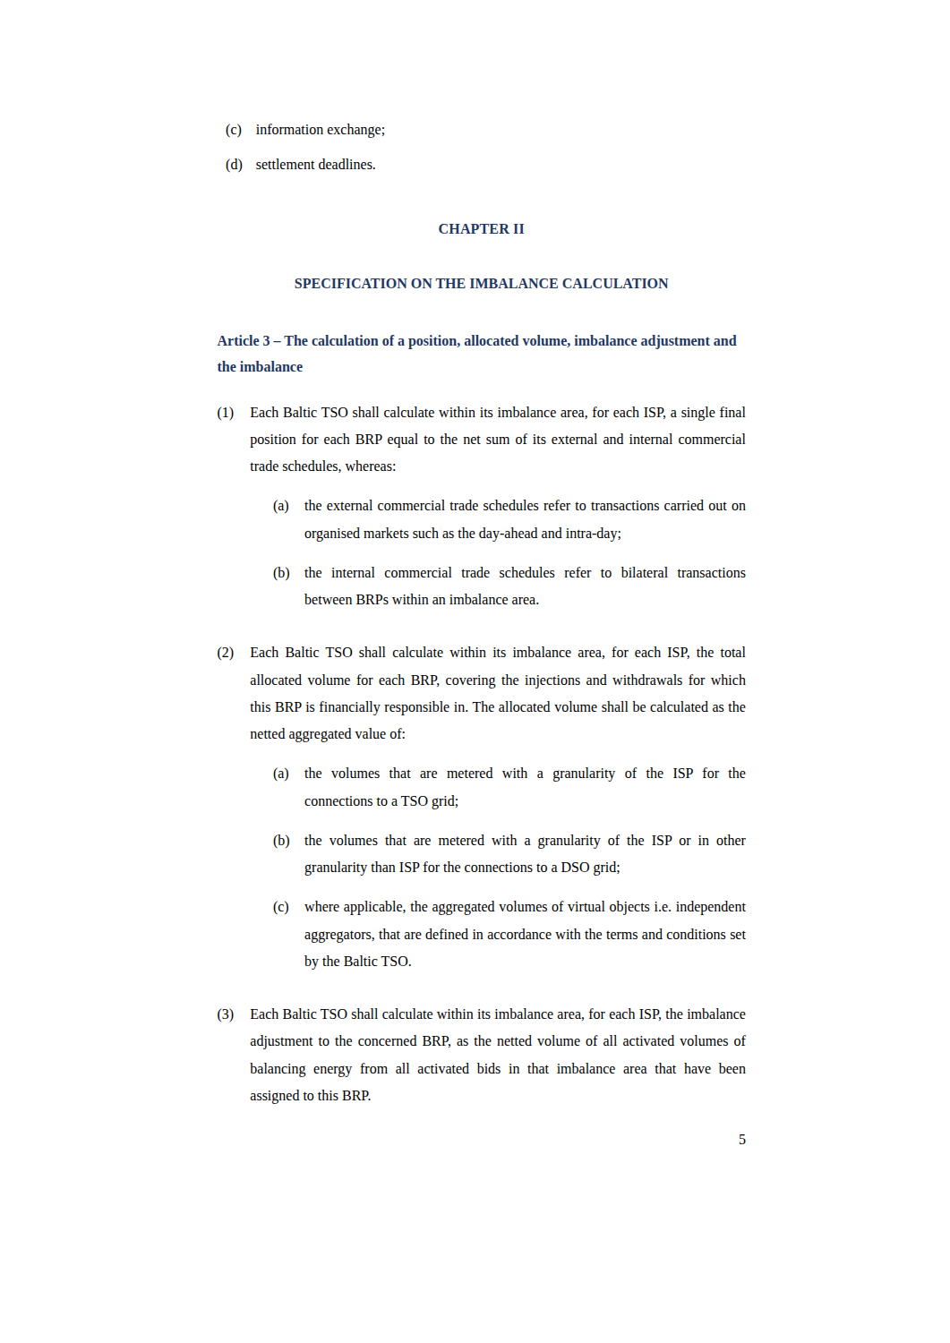(c) information exchange;
(d) settlement deadlines.
CHAPTER II
SPECIFICATION ON THE IMBALANCE CALCULATION
Article 3 – The calculation of a position, allocated volume, imbalance adjustment and the imbalance
(1)
Each Baltic TSO shall calculate within its imbalance area, for each ISP, a single final position for each BRP equal to the net sum of its external and internal commercial trade schedules, whereas:
(a)
the external commercial trade schedules refer to transactions carried out on organised markets such as the day-ahead and intra-day;
(b)
the internal commercial trade schedules refer to bilateral transactions between BRPs within an imbalance area.
(2)
Each Baltic TSO shall calculate within its imbalance area, for each ISP, the total allocated volume for each BRP, covering the injections and withdrawals for which this BRP is financially responsible in. The allocated volume shall be calculated as the netted aggregated value of:
(a)
the volumes that are metered with a granularity of the ISP for the connections to a TSO grid;
(b)
the volumes that are metered with a granularity of the ISP or in other granularity than ISP for the connections to a DSO grid;
(c)
where applicable, the aggregated volumes of virtual objects i.e. independent aggregators, that are defined in accordance with the terms and conditions set by the Baltic TSO.
(3)
Each Baltic TSO shall calculate within its imbalance area, for each ISP, the imbalance adjustment to the concerned BRP, as the netted volume of all activated volumes of balancing energy from all activated bids in that imbalance area that have been assigned to this BRP.
5